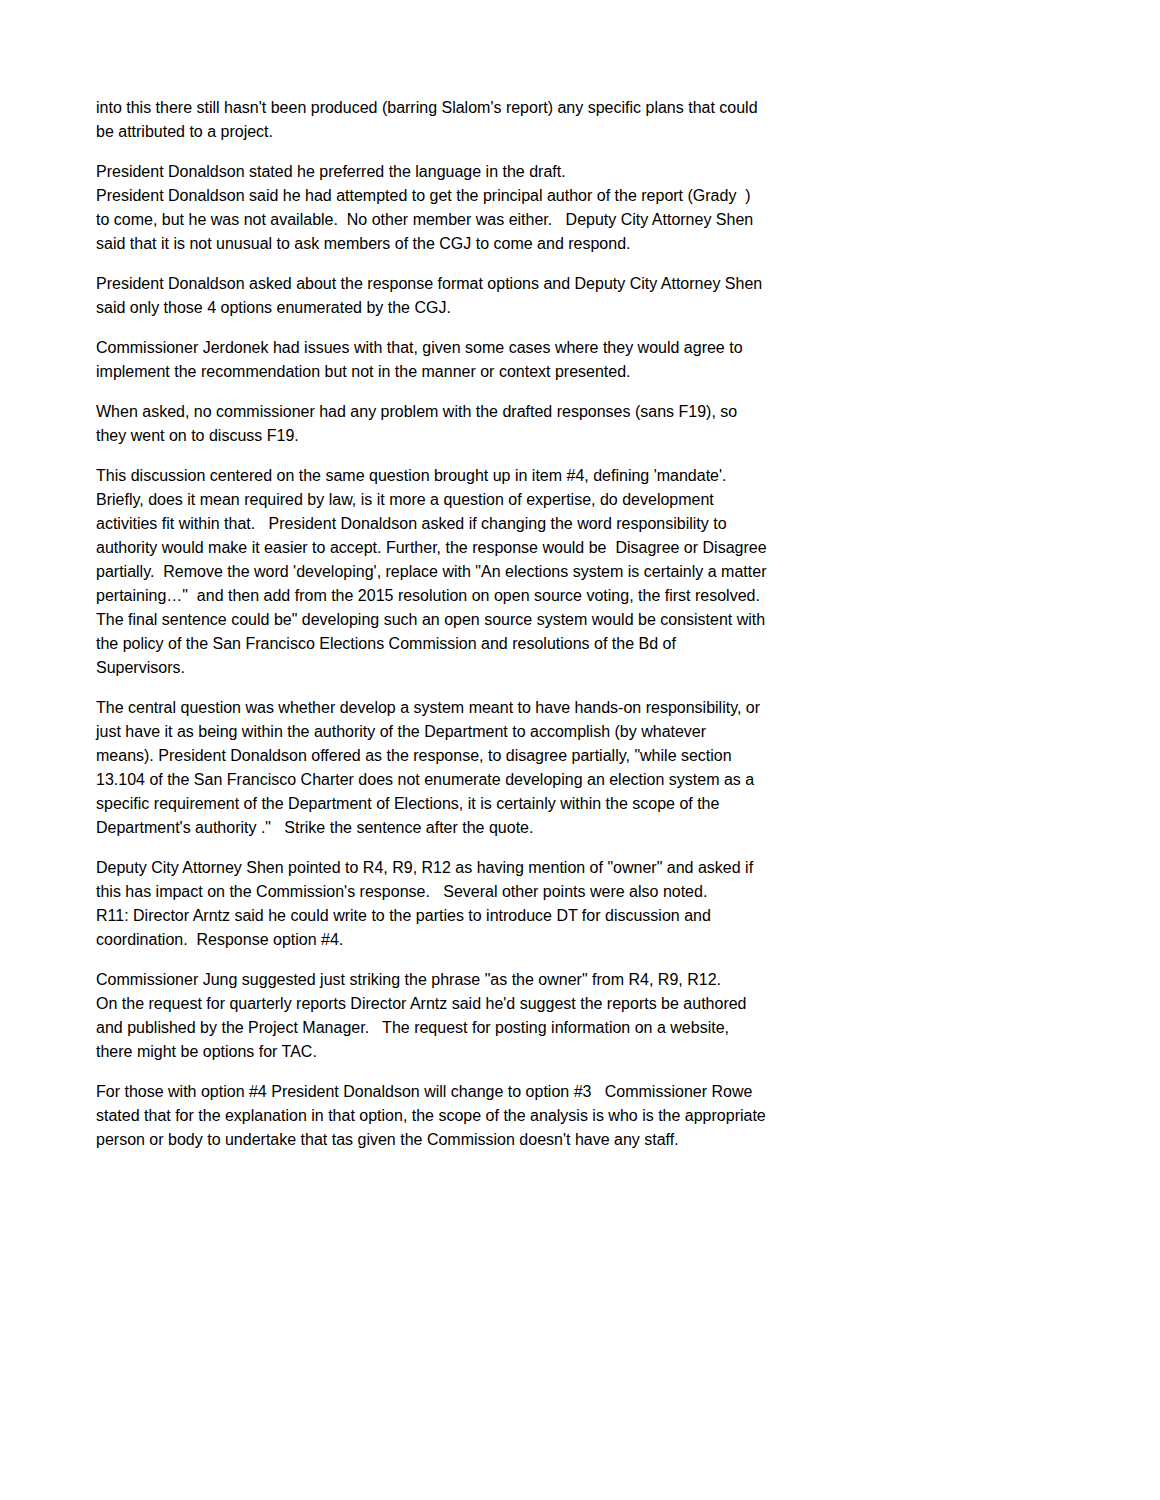into this there still hasn't been produced (barring Slalom's report) any specific plans that could be attributed to a project.
President Donaldson stated he preferred the language in the draft.
President Donaldson said he had attempted to get the principal author of the report (Grady ) to come, but he was not available. No other member was either. Deputy City Attorney Shen said that it is not unusual to ask members of the CGJ to come and respond.
President Donaldson asked about the response format options and Deputy City Attorney Shen said only those 4 options enumerated by the CGJ.
Commissioner Jerdonek had issues with that, given some cases where they would agree to implement the recommendation but not in the manner or context presented.
When asked, no commissioner had any problem with the drafted responses (sans F19), so they went on to discuss F19.
This discussion centered on the same question brought up in item #4, defining 'mandate'. Briefly, does it mean required by law, is it more a question of expertise, do development activities fit within that. President Donaldson asked if changing the word responsibility to authority would make it easier to accept. Further, the response would be Disagree or Disagree partially. Remove the word 'developing', replace with "An elections system is certainly a matter pertaining…" and then add from the 2015 resolution on open source voting, the first resolved. The final sentence could be" developing such an open source system would be consistent with the policy of the San Francisco Elections Commission and resolutions of the Bd of Supervisors.
The central question was whether develop a system meant to have hands-on responsibility, or just have it as being within the authority of the Department to accomplish (by whatever means). President Donaldson offered as the response, to disagree partially, "while section 13.104 of the San Francisco Charter does not enumerate developing an election system as a specific requirement of the Department of Elections, it is certainly within the scope of the Department's authority ." Strike the sentence after the quote.
Deputy City Attorney Shen pointed to R4, R9, R12 as having mention of "owner" and asked if this has impact on the Commission's response. Several other points were also noted.
R11: Director Arntz said he could write to the parties to introduce DT for discussion and coordination. Response option #4.
Commissioner Jung suggested just striking the phrase "as the owner" from R4, R9, R12.
On the request for quarterly reports Director Arntz said he'd suggest the reports be authored and published by the Project Manager. The request for posting information on a website, there might be options for TAC.
For those with option #4 President Donaldson will change to option #3 Commissioner Rowe stated that for the explanation in that option, the scope of the analysis is who is the appropriate person or body to undertake that tas given the Commission doesn't have any staff.